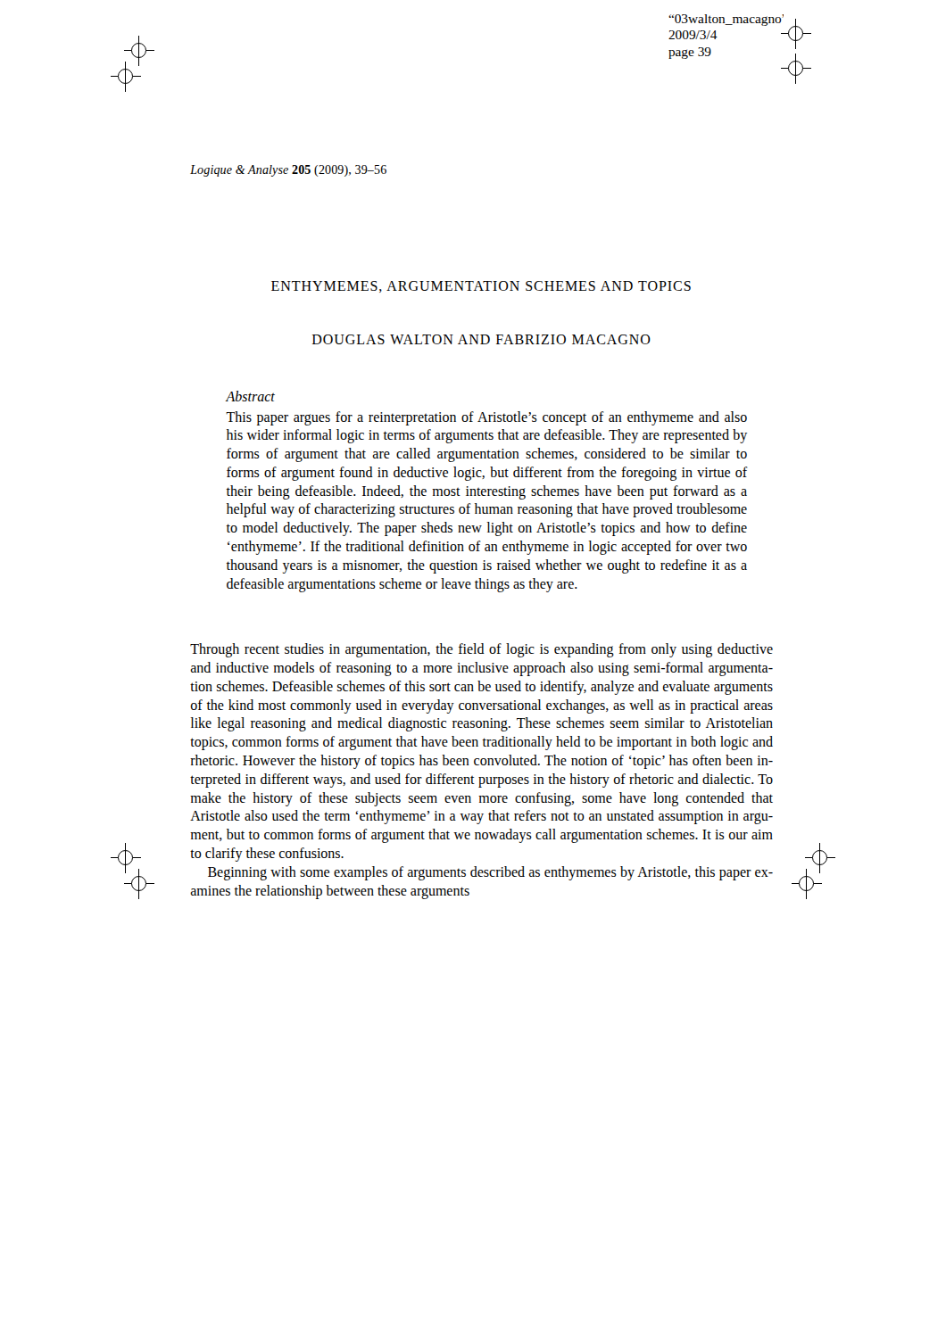“03walton_macagno” 2009/3/4
page 39
Logique & Analyse 205 (2009), 39–56
ENTHYMEMES, ARGUMENTATION SCHEMES AND TOPICS
DOUGLAS WALTON AND FABRIZIO MACAGNO
Abstract
This paper argues for a reinterpretation of Aristotle’s concept of an enthymeme and also his wider informal logic in terms of arguments that are defeasible. They are represented by forms of argument that are called argumentation schemes, considered to be similar to forms of argument found in deductive logic, but different from the foregoing in virtue of their being defeasible. Indeed, the most interesting schemes have been put forward as a helpful way of characterizing structures of human reasoning that have proved troublesome to model deductively. The paper sheds new light on Aristotle’s topics and how to define ‘enthymeme’. If the traditional definition of an enthymeme in logic accepted for over two thousand years is a misnomer, the question is raised whether we ought to redefine it as a defeasible argumentations scheme or leave things as they are.
Through recent studies in argumentation, the field of logic is expanding from only using deductive and inductive models of reasoning to a more inclusive approach also using semi-formal argumentation schemes. Defeasible schemes of this sort can be used to identify, analyze and evaluate arguments of the kind most commonly used in everyday conversational exchanges, as well as in practical areas like legal reasoning and medical diagnostic reasoning. These schemes seem similar to Aristotelian topics, common forms of argument that have been traditionally held to be important in both logic and rhetoric. However the history of topics has been convoluted. The notion of ‘topic’ has often been interpreted in different ways, and used for different purposes in the history of rhetoric and dialectic. To make the history of these subjects seem even more confusing, some have long contended that Aristotle also used the term ‘enthymeme’ in a way that refers not to an unstated assumption in argument, but to common forms of argument that we nowadays call argumentation schemes. It is our aim to clarify these confusions.
Beginning with some examples of arguments described as enthymemes by Aristotle, this paper examines the relationship between these arguments